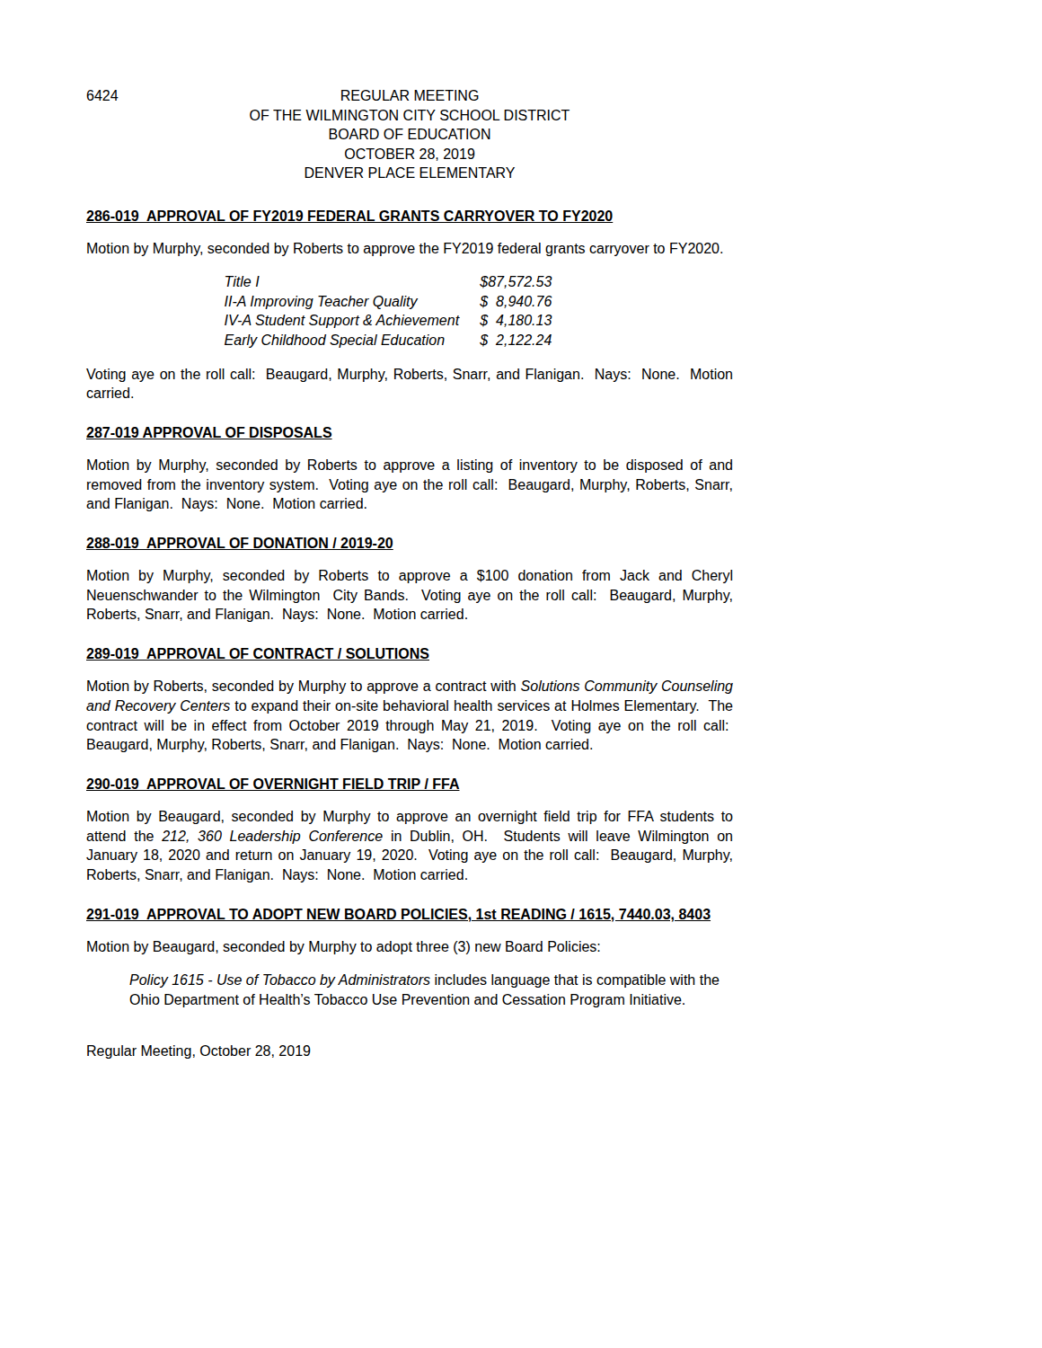6424
Regular Meeting of the Wilmington City School District Board of Education October 28, 2019 Denver Place Elementary
286-019 APPROVAL OF FY2019 FEDERAL GRANTS CARRYOVER TO FY2020
Motion by Murphy, seconded by Roberts to approve the FY2019 federal grants carryover to FY2020.
| Title I | $87,572.53 |
| II-A Improving Teacher Quality | $ 8,940.76 |
| IV-A Student Support & Achievement | $ 4,180.13 |
| Early Childhood Special Education | $ 2,122.24 |
Voting aye on the roll call: Beaugard, Murphy, Roberts, Snarr, and Flanigan. Nays: None. Motion carried.
287-019 APPROVAL OF DISPOSALS
Motion by Murphy, seconded by Roberts to approve a listing of inventory to be disposed of and removed from the inventory system. Voting aye on the roll call: Beaugard, Murphy, Roberts, Snarr, and Flanigan. Nays: None. Motion carried.
288-019 APPROVAL OF DONATION / 2019-20
Motion by Murphy, seconded by Roberts to approve a $100 donation from Jack and Cheryl Neuenschwander to the Wilmington City Bands. Voting aye on the roll call: Beaugard, Murphy, Roberts, Snarr, and Flanigan. Nays: None. Motion carried.
289-019 APPROVAL OF CONTRACT / SOLUTIONS
Motion by Roberts, seconded by Murphy to approve a contract with Solutions Community Counseling and Recovery Centers to expand their on-site behavioral health services at Holmes Elementary. The contract will be in effect from October 2019 through May 21, 2019. Voting aye on the roll call: Beaugard, Murphy, Roberts, Snarr, and Flanigan. Nays: None. Motion carried.
290-019 APPROVAL OF OVERNIGHT FIELD TRIP / FFA
Motion by Beaugard, seconded by Murphy to approve an overnight field trip for FFA students to attend the 212, 360 Leadership Conference in Dublin, OH. Students will leave Wilmington on January 18, 2020 and return on January 19, 2020. Voting aye on the roll call: Beaugard, Murphy, Roberts, Snarr, and Flanigan. Nays: None. Motion carried.
291-019 APPROVAL TO ADOPT NEW BOARD POLICIES, 1st READING / 1615, 7440.03, 8403
Motion by Beaugard, seconded by Murphy to adopt three (3) new Board Policies:
Policy 1615 - Use of Tobacco by Administrators includes language that is compatible with the Ohio Department of Health’s Tobacco Use Prevention and Cessation Program Initiative.
Regular Meeting, October 28, 2019